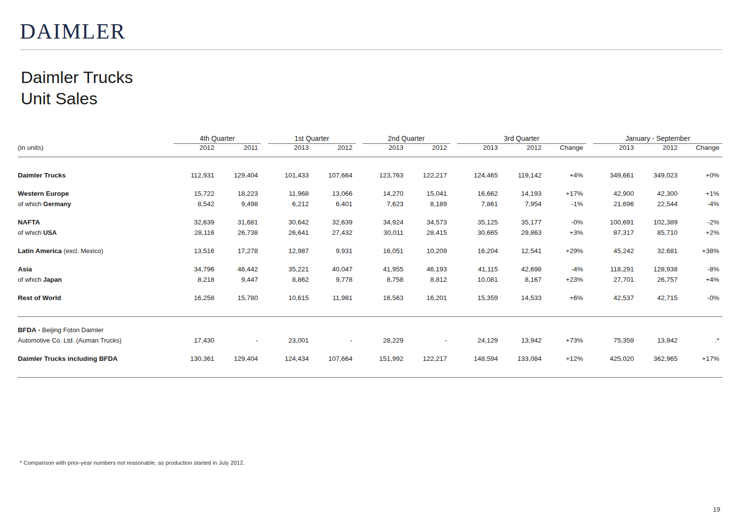DAIMLER
Daimler TrucksUnit Sales
| | 4th Quarter | | 1st Quarter | | 2nd Quarter | | 3rd Quarter | | January - September |
| --- | --- | --- | --- | --- | --- | --- | --- | --- | --- |
| (in units) | 2012 | 2011 | | 2013 | 2012 | | 2013 | 2012 | | 2013 | 2012 | Change | | 2013 | 2012 | Change |
| Daimler Trucks | 112,931 | 129,404 | | 101,433 | 107,664 | | 123,763 | 122,217 | | 124,465 | 119,142 | +4% | | 349,661 | 349,023 | +0% |
| Western Europe | 15,722 | 18,223 | | 11,968 | 13,066 | | 14,270 | 15,041 | | 16,662 | 14,193 | +17% | | 42,900 | 42,300 | +1% |
| of which Germany | 8,542 | 9,498 | | 6,212 | 6,401 | | 7,623 | 8,189 | | 7,861 | 7,954 | -1% | | 21,696 | 22,544 | -4% |
| NAFTA | 32,639 | 31,681 | | 30,642 | 32,639 | | 34,924 | 34,573 | | 35,125 | 35,177 | -0% | | 100,691 | 102,389 | -2% |
| of which USA | 28,116 | 26,738 | | 26,641 | 27,432 | | 30,011 | 28,415 | | 30,665 | 29,863 | +3% | | 87,317 | 85,710 | +2% |
| Latin America (excl. Mexico) | 13,516 | 17,278 | | 12,987 | 9,931 | | 16,051 | 10,209 | | 16,204 | 12,541 | +29% | | 45,242 | 32,681 | +38% |
| Asia | 34,796 | 46,442 | | 35,221 | 40,047 | | 41,955 | 46,193 | | 41,115 | 42,698 | -4% | | 118,291 | 128,938 | -8% |
| of which Japan | 8,218 | 9,447 | | 8,862 | 9,778 | | 8,758 | 8,812 | | 10,081 | 8,167 | +23% | | 27,701 | 26,757 | +4% |
| Rest of World | 16,258 | 15,780 | | 10,615 | 11,981 | | 16,563 | 16,201 | | 15,359 | 14,533 | +6% | | 42,537 | 42,715 | -0% |
| BFDA - Beijing Foton Daimler | | | | | | | | | | | | | | | | |
| Automotive Co. Ltd. (Auman Trucks) | 17,430 | - | | 23,001 | - | | 28,229 | - | | 24,129 | 13,942 | +73% | | 75,359 | 13,942 | .* |
| Daimler Trucks including BFDA | 130,361 | 129,404 | | 124,434 | 107,664 | | 151,992 | 122,217 | | 148,594 | 133,084 | +12% | | 425,020 | 362,965 | +17% |
* Comparison with prior-year numbers not reasonable, as production started in July 2012.
19